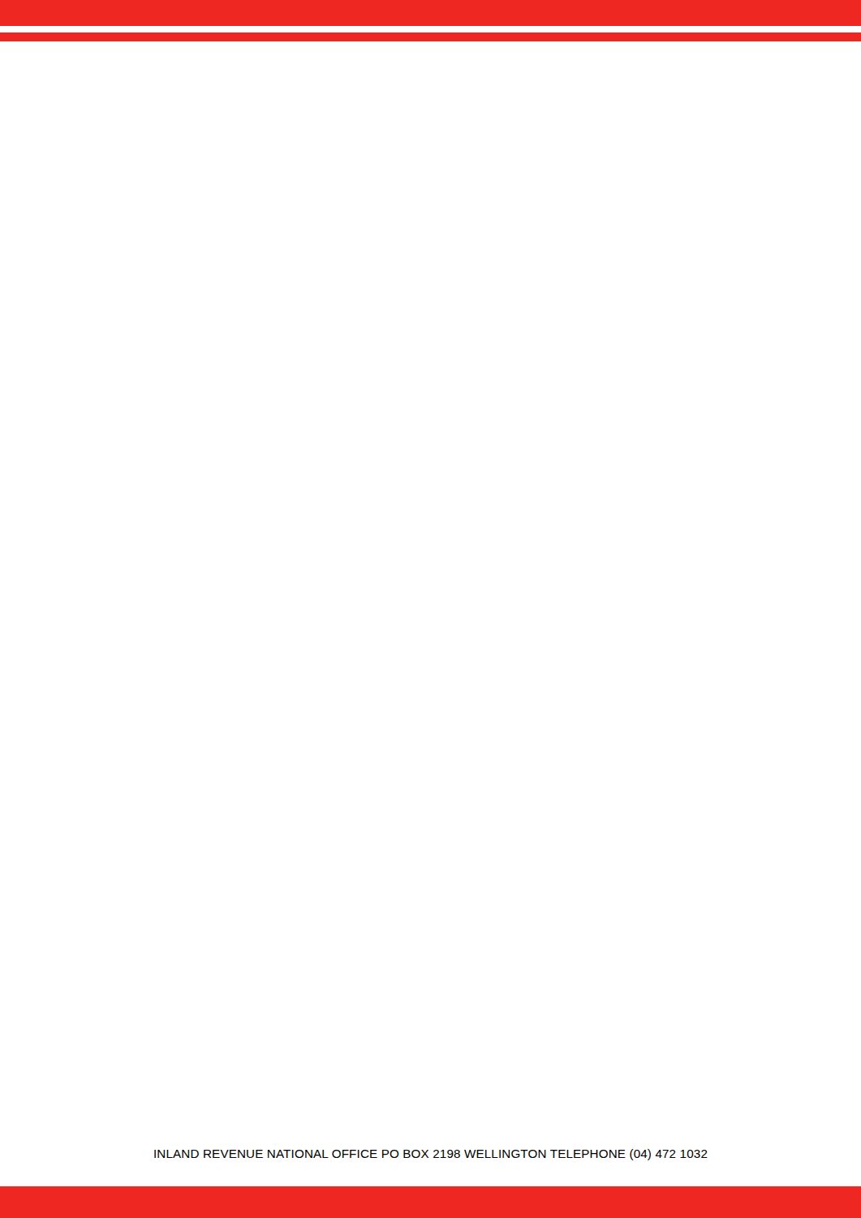INLAND REVENUE NATIONAL OFFICE PO BOX 2198 WELLINGTON TELEPHONE (04) 472 1032